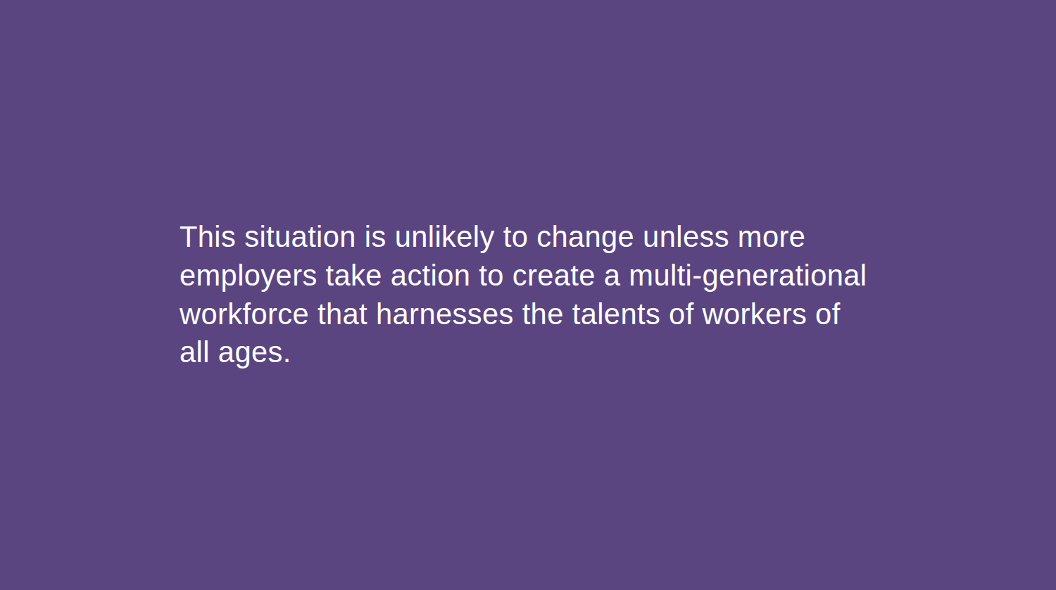This situation is unlikely to change unless more employers take action to create a multi-generational workforce that harnesses the talents of workers of all ages.